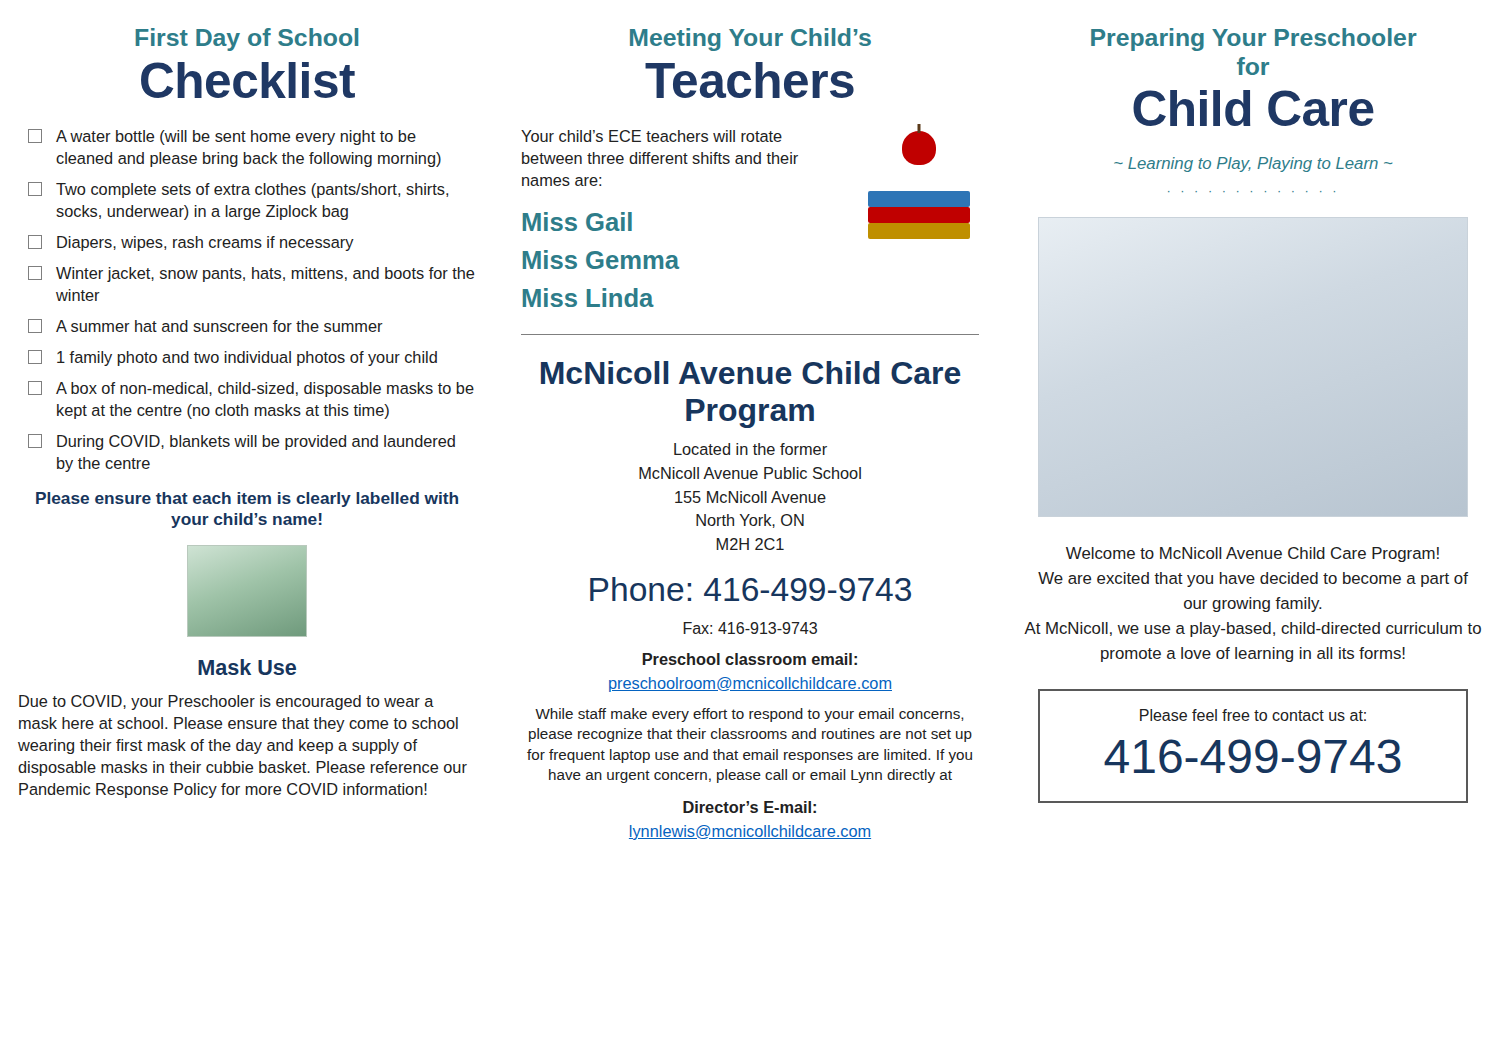First Day of School
Checklist
A water bottle (will be sent home every night to be cleaned and please bring back the following morning)
Two complete sets of extra clothes (pants/short, shirts, socks, underwear) in a large Ziplock bag
Diapers, wipes, rash creams if necessary
Winter jacket, snow pants, hats, mittens, and boots for the winter
A summer hat and sunscreen for the summer
1 family photo and two individual photos of your child
A box of non-medical, child-sized, disposable masks to be kept at the centre (no cloth masks at this time)
During COVID, blankets will be provided and laundered by the centre
Please ensure that each item is clearly labelled with your child’s name!
Mask Use
Due to COVID, your Preschooler is encouraged to wear a mask here at school. Please ensure that they come to school wearing their first mask of the day and keep a supply of disposable masks in their cubbie basket. Please reference our Pandemic Response Policy for more COVID information!
Meeting Your Child’s
Teachers
Your child’s ECE teachers will rotate between three different shifts and their names are:
Miss Gail
Miss Gemma
Miss Linda
McNicoll Avenue Child Care Program
Located in the former
McNicoll Avenue Public School
155 McNicoll Avenue
North York, ON
M2H 2C1
Phone: 416-499-9743
Fax: 416-913-9743
Preschool classroom email:
preschoolroom@mcnicollchildcare.com
While staff make every effort to respond to your email concerns, please recognize that their classrooms and routines are not set up for frequent laptop use and that email responses are limited. If you have an urgent concern, please call or email Lynn directly at
Director’s E-mail:
lynnlewis@mcnicollchildcare.com
Preparing Your Preschooler
for
Child Care
~ Learning to Play, Playing to Learn ~
· · · · · · · · · · · · ·
Welcome to McNicoll Avenue Child Care Program!
We are excited that you have decided to become a part of our growing family.
At McNicoll, we use a play-based, child-directed curriculum to promote a love of learning in all its forms!
Please feel free to contact us at:
416-499-9743